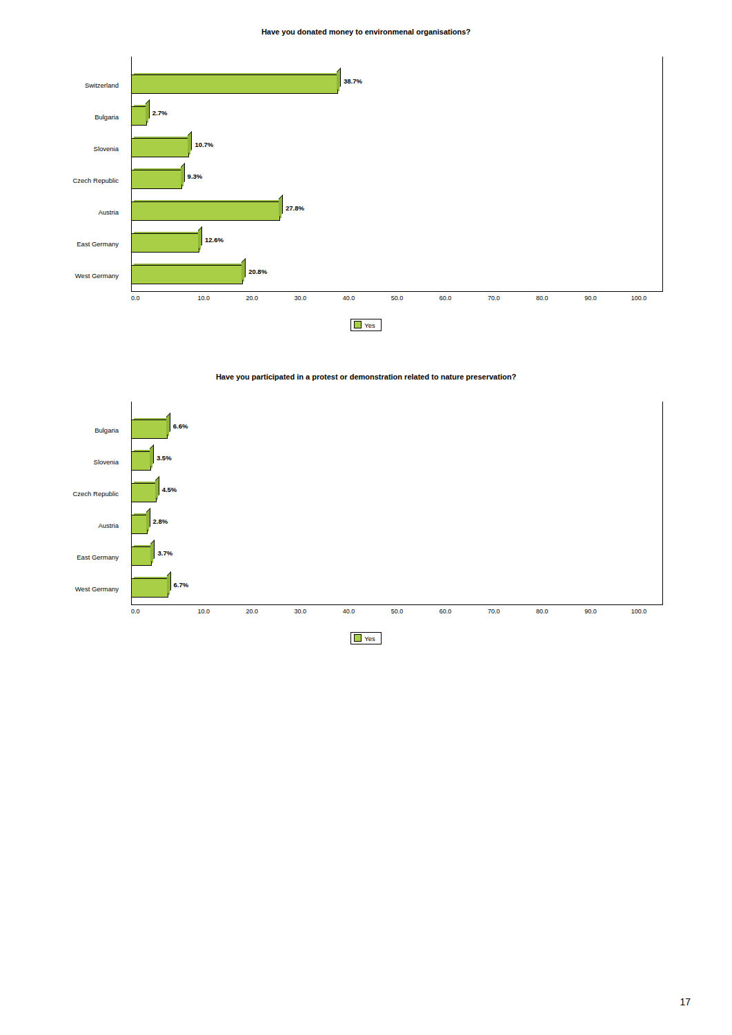Have you donated money to environmenal organisations?
Switzerland
38.7%
Bulgaria
2.7%
Slovenia
10.7%
Czech Republic
9.3%
Austria
27.8%
East Germany
12.6%
West Germany
20.8%
0.0
10.0
20.0
30.0
40.0
50.0
60.0
70.0
80.0
90.0
100.0
Yes
Have you participated in a protest or demonstration related to nature preservation?
Bulgaria
6.6%
Slovenia
3.5%
Czech Republic
4.5%
Austria
2.8%
East Germany
3.7%
West Germany
6.7%
0.0
10.0
20.0
30.0
40.0
50.0
60.0
70.0
80.0
90.0
100.0
Yes
17